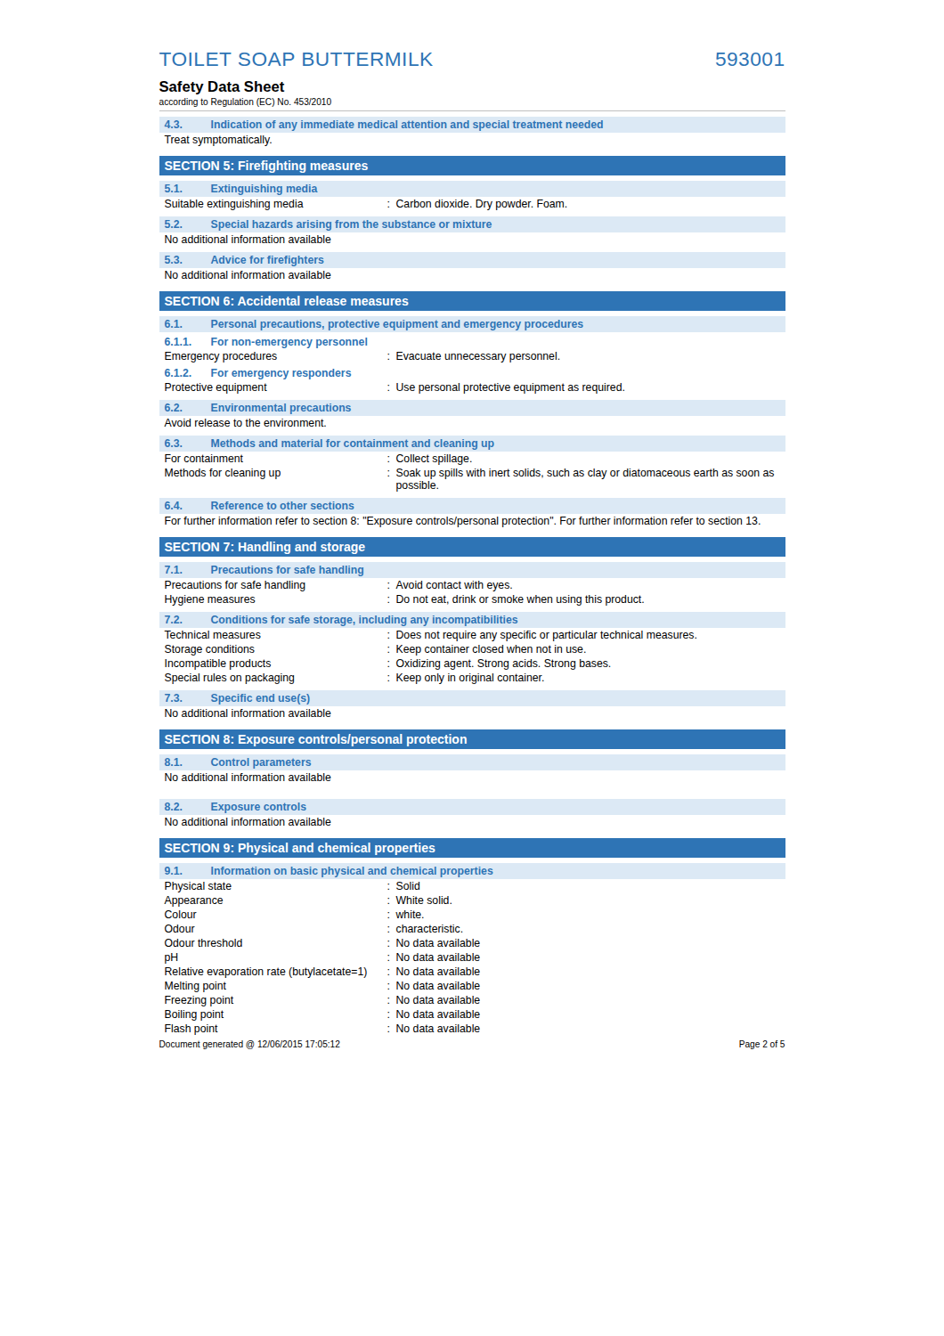TOILET SOAP BUTTERMILK
593001
Safety Data Sheet
according to Regulation (EC) No. 453/2010
4.3.
Indication of any immediate medical attention and special treatment needed
Treat symptomatically.
SECTION 5: Firefighting measures
5.1.
Extinguishing media
Suitable extinguishing media
:
Carbon dioxide. Dry powder. Foam.
5.2.
Special hazards arising from the substance or mixture
No additional information available
5.3.
Advice for firefighters
No additional information available
SECTION 6: Accidental release measures
6.1.
Personal precautions, protective equipment and emergency procedures
6.1.1.
For non-emergency personnel
Emergency procedures
:
Evacuate unnecessary personnel.
6.1.2.
For emergency responders
Protective equipment
:
Use personal protective equipment as required.
6.2.
Environmental precautions
Avoid release to the environment.
6.3.
Methods and material for containment and cleaning up
For containment
:
Collect spillage.
Methods for cleaning up
:
Soak up spills with inert solids, such as clay or diatomaceous earth as soon as possible.
6.4.
Reference to other sections
For further information refer to section 8: "Exposure controls/personal protection". For further information refer to section 13.
SECTION 7: Handling and storage
7.1.
Precautions for safe handling
Precautions for safe handling
:
Avoid contact with eyes.
Hygiene measures
:
Do not eat, drink or smoke when using this product.
7.2.
Conditions for safe storage, including any incompatibilities
Technical measures
:
Does not require any specific or particular technical measures.
Storage conditions
:
Keep container closed when not in use.
Incompatible products
:
Oxidizing agent. Strong acids. Strong bases.
Special rules on packaging
:
Keep only in original container.
7.3.
Specific end use(s)
No additional information available
SECTION 8: Exposure controls/personal protection
8.1.
Control parameters
No additional information available
8.2.
Exposure controls
No additional information available
SECTION 9: Physical and chemical properties
9.1.
Information on basic physical and chemical properties
Physical state
:
Solid
Appearance
:
White solid.
Colour
:
white.
Odour
:
characteristic.
Odour threshold
:
No data available
pH
:
No data available
Relative evaporation rate (butylacetate=1)
:
No data available
Melting point
:
No data available
Freezing point
:
No data available
Boiling point
:
No data available
Flash point
:
No data available
Document generated @ 12/06/2015 17:05:12
Page 2 of 5